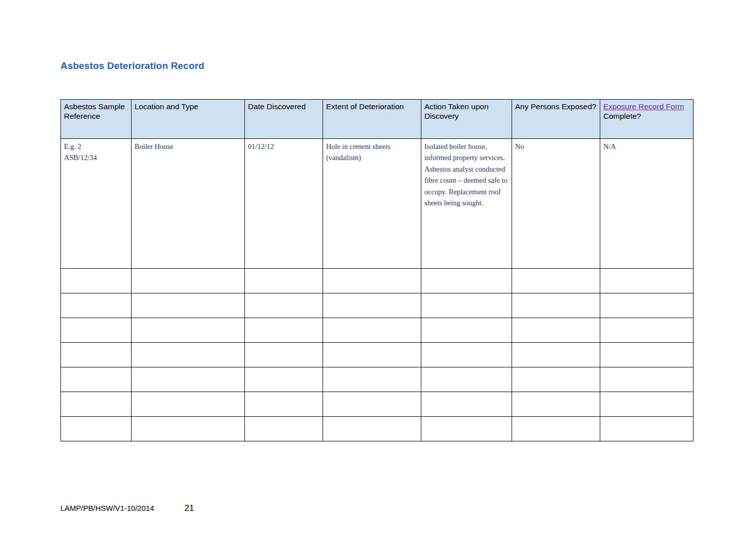Asbestos Deterioration Record
| Asbestos Sample Reference | Location and Type | Date Discovered | Extent of Deterioration | Action Taken upon Discovery | Any Persons Exposed? | Exposure Record Form Complete? |
| --- | --- | --- | --- | --- | --- | --- |
| E.g. 2 ASB/12/34 | Boiler House | 01/12/12 | Hole in cement sheets (vandalism) | Isolated boiler house, informed property services. Asbestos analyst conducted fibre count – deemed safe to occupy. Replacement roof sheets being sought. | No | N/A |
LAMP/PB/HSW/V1-10/201421